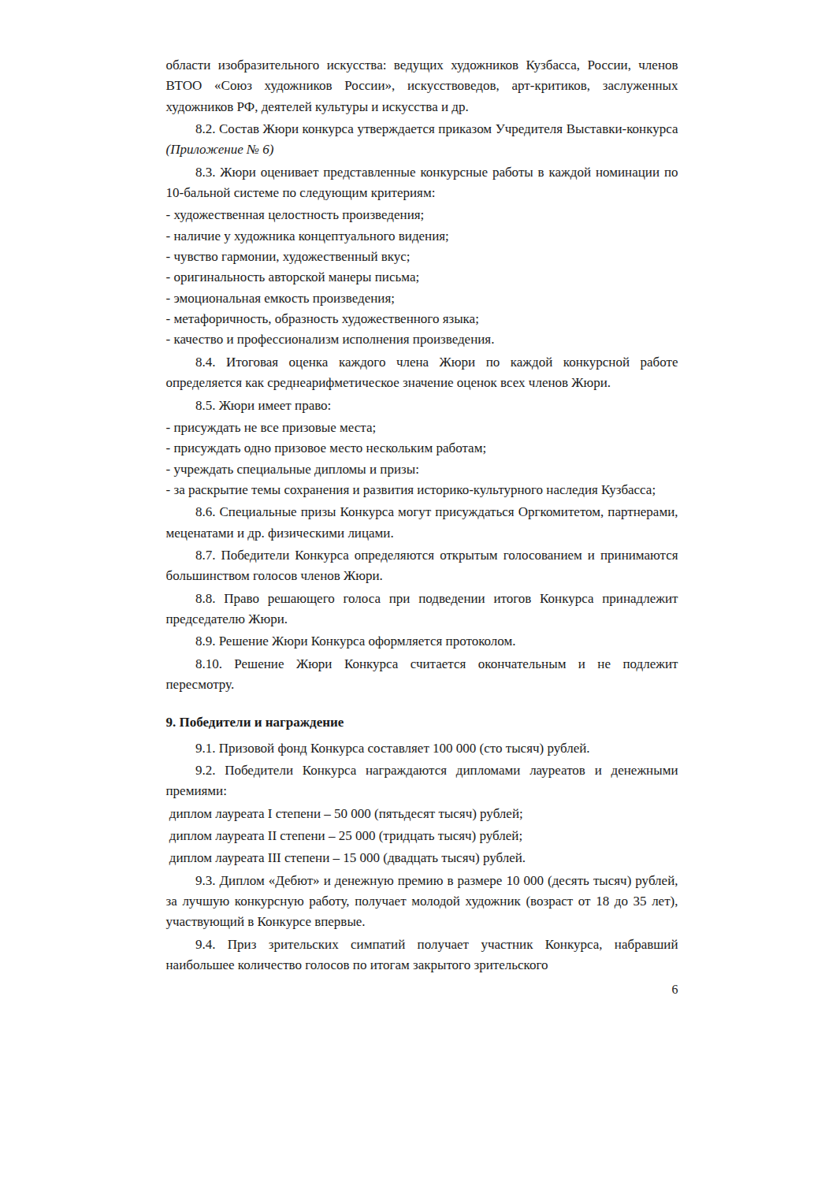области изобразительного искусства: ведущих художников Кузбасса, России, членов ВТОО «Союз художников России», искусствоведов, арт-критиков, заслуженных художников РФ, деятелей культуры и искусства и др.
8.2. Состав Жюри конкурса утверждается приказом Учредителя Выставки-конкурса (Приложение № 6)
8.3. Жюри оценивает представленные конкурсные работы в каждой номинации по 10-бальной системе по следующим критериям:
- художественная целостность произведения;
- наличие у художника концептуального видения;
- чувство гармонии, художественный вкус;
- оригинальность авторской манеры письма;
- эмоциональная емкость произведения;
- метафоричность, образность художественного языка;
- качество и профессионализм исполнения произведения.
8.4. Итоговая оценка каждого члена Жюри по каждой конкурсной работе определяется как среднеарифметическое значение оценок всех членов Жюри.
8.5. Жюри имеет право:
- присуждать не все призовые места;
- присуждать одно призовое место нескольким работам;
- учреждать специальные дипломы и призы:
- за раскрытие темы сохранения и развития историко-культурного наследия Кузбасса;
8.6. Специальные призы Конкурса могут присуждаться Оргкомитетом, партнерами, меценатами и др. физическими лицами.
8.7. Победители Конкурса определяются открытым голосованием и принимаются большинством голосов членов Жюри.
8.8. Право решающего голоса при подведении итогов Конкурса принадлежит председателю Жюри.
8.9. Решение Жюри Конкурса оформляется протоколом.
8.10. Решение Жюри Конкурса считается окончательным и не подлежит пересмотру.
9. Победители и награждение
9.1. Призовой фонд Конкурса составляет 100 000 (сто тысяч) рублей.
9.2. Победители Конкурса награждаются дипломами лауреатов и денежными премиями:
диплом лауреата I степени – 50 000 (пятьдесят тысяч) рублей;
диплом лауреата II степени – 25 000 (тридцать тысяч) рублей;
диплом лауреата III степени – 15 000 (двадцать тысяч) рублей.
9.3. Диплом «Дебют» и денежную премию в размере 10 000 (десять тысяч) рублей, за лучшую конкурсную работу, получает молодой художник (возраст от 18 до 35 лет), участвующий в Конкурсе впервые.
9.4. Приз зрительских симпатий получает участник Конкурса, набравший наибольшее количество голосов по итогам закрытого зрительского
6